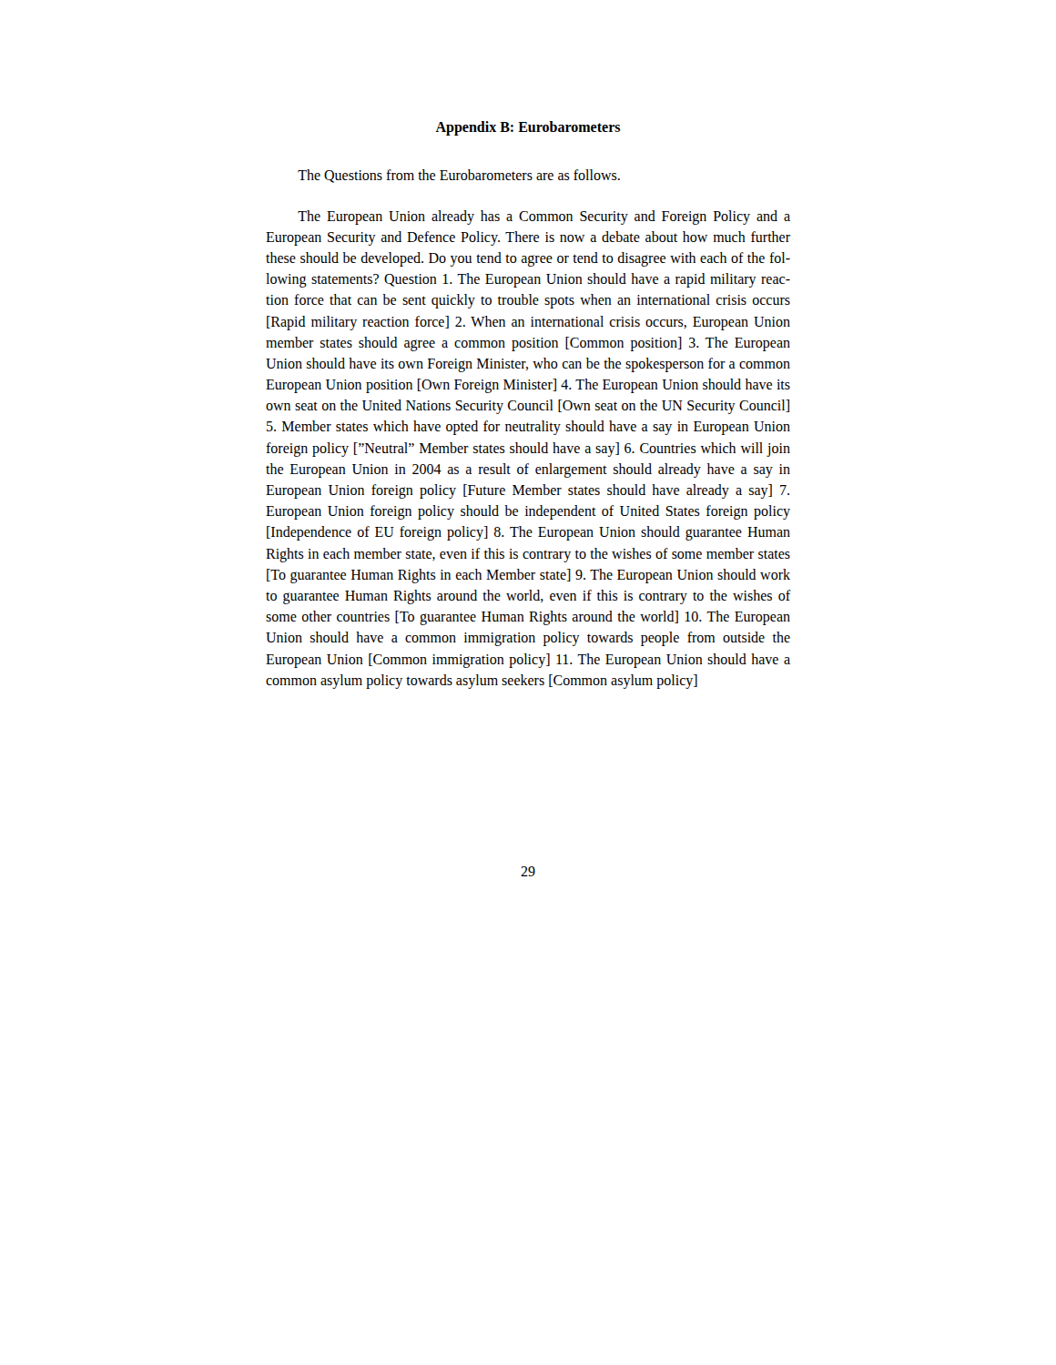Appendix B: Eurobarometers
The Questions from the Eurobarometers are as follows.
The European Union already has a Common Security and Foreign Policy and a European Security and Defence Policy. There is now a debate about how much further these should be developed. Do you tend to agree or tend to disagree with each of the following statements? Question 1. The European Union should have a rapid military reaction force that can be sent quickly to trouble spots when an international crisis occurs [Rapid military reaction force] 2. When an international crisis occurs, European Union member states should agree a common position [Common position] 3. The European Union should have its own Foreign Minister, who can be the spokesperson for a common European Union position [Own Foreign Minister] 4. The European Union should have its own seat on the United Nations Security Council [Own seat on the UN Security Council] 5. Member states which have opted for neutrality should have a say in European Union foreign policy [”Neutral” Member states should have a say] 6. Countries which will join the European Union in 2004 as a result of enlargement should already have a say in European Union foreign policy [Future Member states should have already a say] 7. European Union foreign policy should be independent of United States foreign policy [Independence of EU foreign policy] 8. The European Union should guarantee Human Rights in each member state, even if this is contrary to the wishes of some member states [To guarantee Human Rights in each Member state] 9. The European Union should work to guarantee Human Rights around the world, even if this is contrary to the wishes of some other countries [To guarantee Human Rights around the world] 10. The European Union should have a common immigration policy towards people from outside the European Union [Common immigration policy] 11. The European Union should have a common asylum policy towards asylum seekers [Common asylum policy]
29